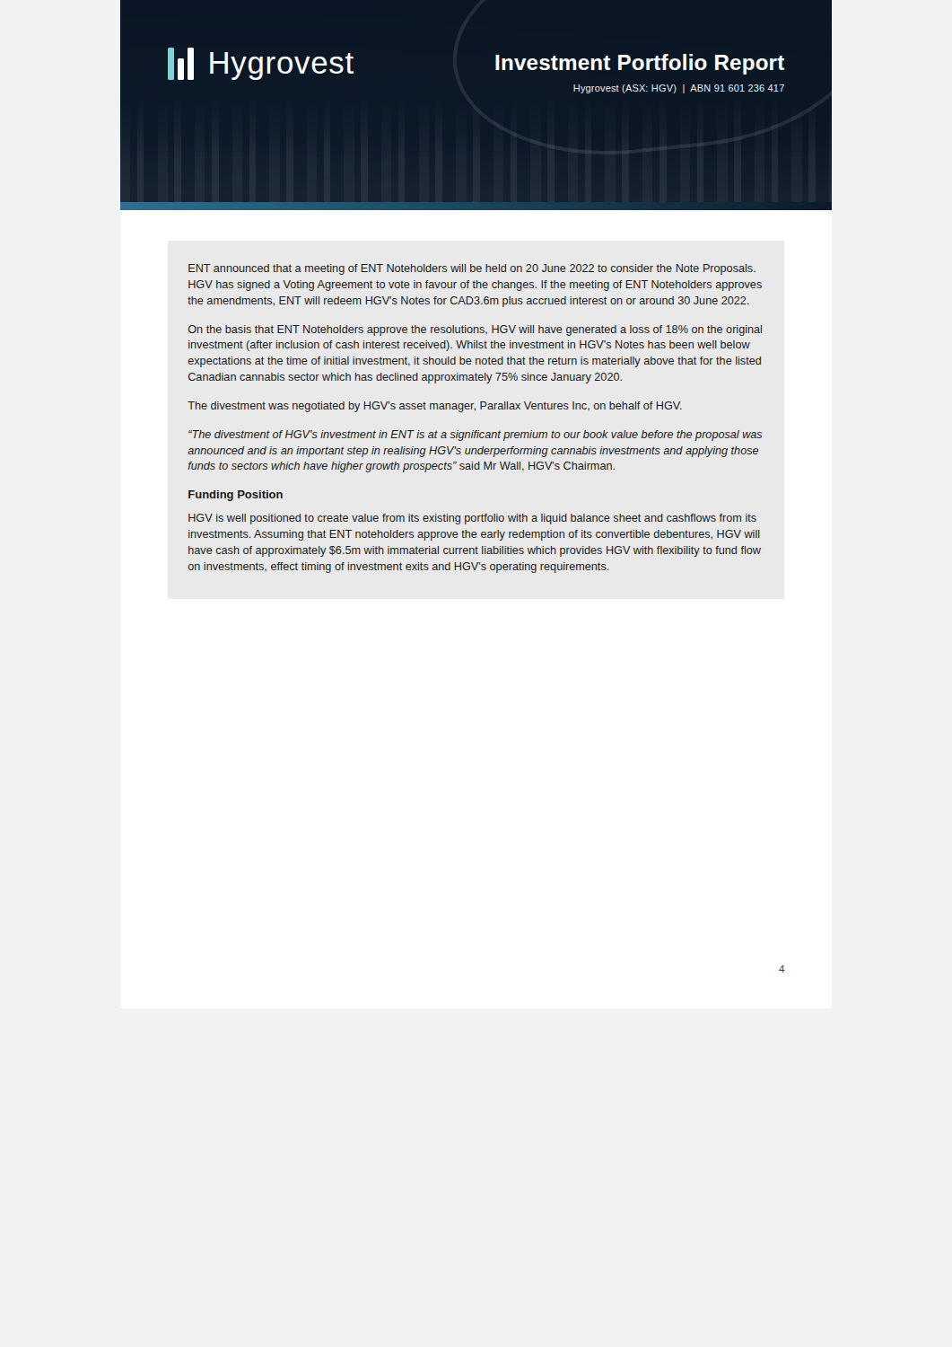Hygrovest
Investment Portfolio Report
Hygrovest (ASX: HGV) | ABN 91 601 236 417
ENT announced that a meeting of ENT Noteholders will be held on 20 June 2022 to consider the Note Proposals. HGV has signed a Voting Agreement to vote in favour of the changes. If the meeting of ENT Noteholders approves the amendments, ENT will redeem HGV's Notes for CAD3.6m plus accrued interest on or around 30 June 2022.
On the basis that ENT Noteholders approve the resolutions, HGV will have generated a loss of 18% on the original investment (after inclusion of cash interest received). Whilst the investment in HGV's Notes has been well below expectations at the time of initial investment, it should be noted that the return is materially above that for the listed Canadian cannabis sector which has declined approximately 75% since January 2020.
The divestment was negotiated by HGV's asset manager, Parallax Ventures Inc, on behalf of HGV.
“The divestment of HGV's investment in ENT is at a significant premium to our book value before the proposal was announced and is an important step in realising HGV's underperforming cannabis investments and applying those funds to sectors which have higher growth prospects” said Mr Wall, HGV's Chairman.
Funding Position
HGV is well positioned to create value from its existing portfolio with a liquid balance sheet and cashflows from its investments. Assuming that ENT noteholders approve the early redemption of its convertible debentures, HGV will have cash of approximately $6.5m with immaterial current liabilities which provides HGV with flexibility to fund flow on investments, effect timing of investment exits and HGV's operating requirements.
4